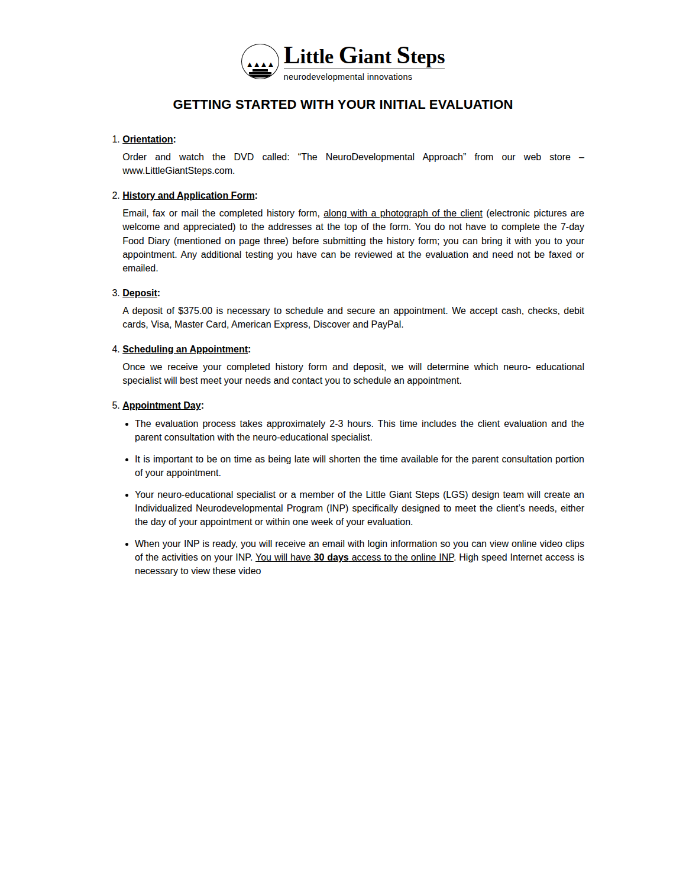▲▲▲▲
Little Giant Steps
neurodevelopmental innovations
GETTING STARTED WITH YOUR INITIAL EVALUATION
Orientation:
Order and watch the DVD called: “The NeuroDevelopmental Approach” from our web store – www.LittleGiantSteps.com.
History and Application Form:
Email, fax or mail the completed history form, along with a photograph of the client (electronic pictures are welcome and appreciated) to the addresses at the top of the form. You do not have to complete the 7-day Food Diary (mentioned on page three) before submitting the history form; you can bring it with you to your appointment. Any additional testing you have can be reviewed at the evaluation and need not be faxed or emailed.
Deposit:
A deposit of $375.00 is necessary to schedule and secure an appointment. We accept cash, checks, debit cards, Visa, Master Card, American Express, Discover and PayPal.
Scheduling an Appointment:
Once we receive your completed history form and deposit, we will determine which neuro- educational specialist will best meet your needs and contact you to schedule an appointment.
Appointment Day:
The evaluation process takes approximately 2-3 hours. This time includes the client evaluation and the parent consultation with the neuro-educational specialist.
It is important to be on time as being late will shorten the time available for the parent consultation portion of your appointment.
Your neuro-educational specialist or a member of the Little Giant Steps (LGS) design team will create an Individualized Neurodevelopmental Program (INP) specifically designed to meet the client’s needs, either the day of your appointment or within one week of your evaluation.
When your INP is ready, you will receive an email with login information so you can view online video clips of the activities on your INP. You will have 30 days access to the online INP. High speed Internet access is necessary to view these video